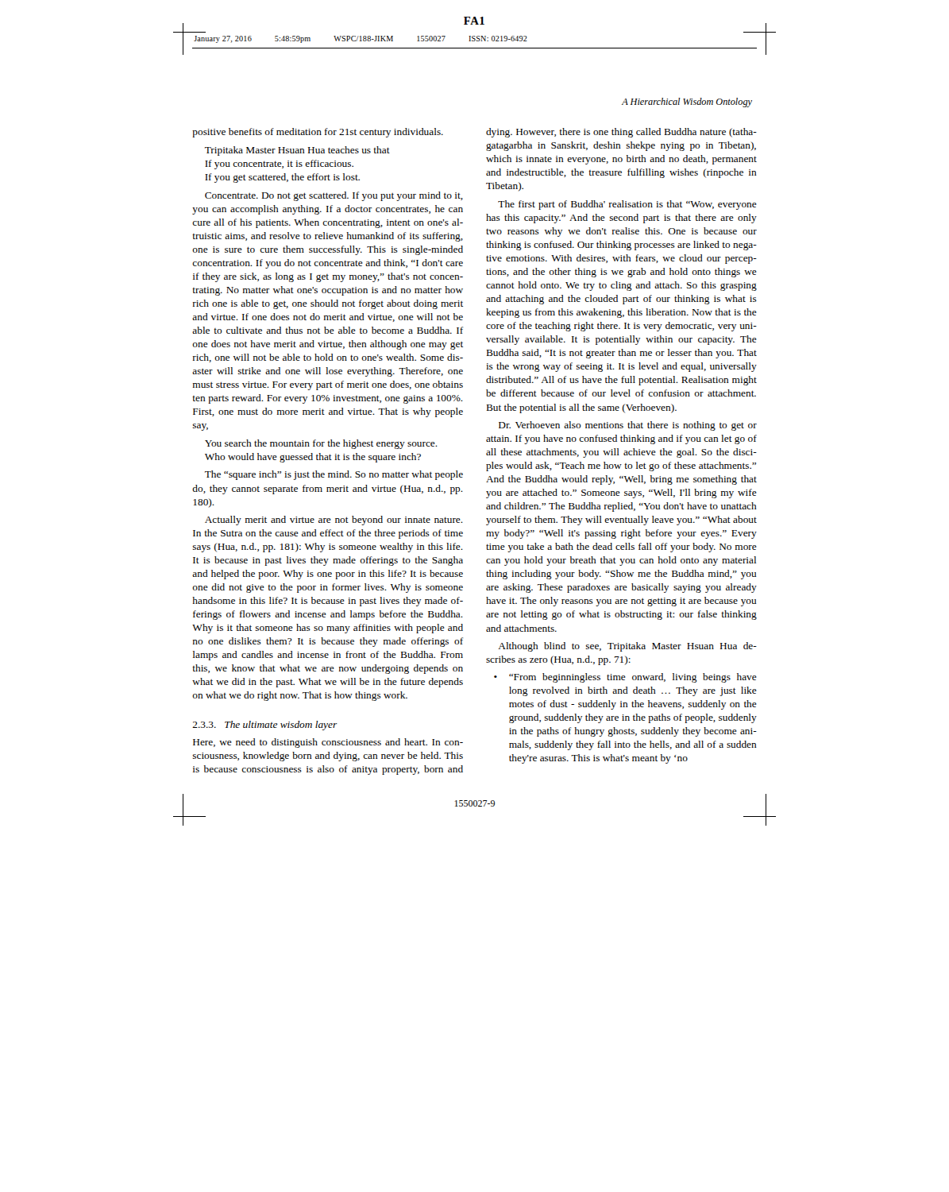FA1
January 27, 2016 5:48:59pm WSPC/188-JIKM 1550027 ISSN: 0219-6492
A Hierarchical Wisdom Ontology
positive benefits of meditation for 21st century individuals.
Tripitaka Master Hsuan Hua teaches us that
If you concentrate, it is efficacious.
If you get scattered, the effort is lost.
Concentrate. Do not get scattered. If you put your mind to it, you can accomplish anything. If a doctor concentrates, he can cure all of his patients. When concentrating, intent on one's altruistic aims, and resolve to relieve humankind of its suffering, one is sure to cure them successfully. This is single-minded concentration. If you do not concentrate and think, “I don't care if they are sick, as long as I get my money,” that's not concentrating. No matter what one's occupation is and no matter how rich one is able to get, one should not forget about doing merit and virtue. If one does not do merit and virtue, one will not be able to cultivate and thus not be able to become a Buddha. If one does not have merit and virtue, then although one may get rich, one will not be able to hold on to one's wealth. Some disaster will strike and one will lose everything. Therefore, one must stress virtue. For every part of merit one does, one obtains ten parts reward. For every 10% investment, one gains a 100%. First, one must do more merit and virtue. That is why people say,
You search the mountain for the highest energy source.
Who would have guessed that it is the square inch?
The “square inch” is just the mind. So no matter what people do, they cannot separate from merit and virtue (Hua, n.d., pp. 180).
Actually merit and virtue are not beyond our innate nature. In the Sutra on the cause and effect of the three periods of time says (Hua, n.d., pp. 181): Why is someone wealthy in this life. It is because in past lives they made offerings to the Sangha and helped the poor. Why is one poor in this life? It is because one did not give to the poor in former lives. Why is someone handsome in this life? It is because in past lives they made offerings of flowers and incense and lamps before the Buddha. Why is it that someone has so many affinities with people and no one dislikes them? It is because they made offerings of lamps and candles and incense in front of the Buddha. From this, we know that what we are now undergoing depends on what we did in the past. What we will be in the future depends on what we do right now. That is how things work.
2.3.3. The ultimate wisdom layer
Here, we need to distinguish consciousness and heart. In consciousness, knowledge born and dying, can never be held. This is because consciousness is also of anitya property, born and dying. However, there is one thing called Buddha nature (tathagatagarbha in Sanskrit, deshin shekpe nying po in Tibetan), which is innate in everyone, no birth and no death, permanent and indestructible, the treasure fulfilling wishes (rinpoche in Tibetan).
The first part of Buddha' realisation is that “Wow, everyone has this capacity.” And the second part is that there are only two reasons why we don't realise this. One is because our thinking is confused. Our thinking processes are linked to negative emotions. With desires, with fears, we cloud our perceptions, and the other thing is we grab and hold onto things we cannot hold onto. We try to cling and attach. So this grasping and attaching and the clouded part of our thinking is what is keeping us from this awakening, this liberation. Now that is the core of the teaching right there. It is very democratic, very universally available. It is potentially within our capacity. The Buddha said, “It is not greater than me or lesser than you. That is the wrong way of seeing it. It is level and equal, universally distributed.” All of us have the full potential. Realisation might be different because of our level of confusion or attachment. But the potential is all the same (Verhoeven).
Dr. Verhoeven also mentions that there is nothing to get or attain. If you have no confused thinking and if you can let go of all these attachments, you will achieve the goal. So the disciples would ask, “Teach me how to let go of these attachments.” And the Buddha would reply, “Well, bring me something that you are attached to.” Someone says, “Well, I'll bring my wife and children.” The Buddha replied, “You don't have to unattach yourself to them. They will eventually leave you.” “What about my body?” “Well it's passing right before your eyes.” Every time you take a bath the dead cells fall off your body. No more can you hold your breath that you can hold onto any material thing including your body. “Show me the Buddha mind,” you are asking. These paradoxes are basically saying you already have it. The only reasons you are not getting it are because you are not letting go of what is obstructing it: our false thinking and attachments.
Although blind to see, Tripitaka Master Hsuan Hua describes as zero (Hua, n.d., pp. 71):
“From beginningless time onward, living beings have long revolved in birth and death … They are just like motes of dust - suddenly in the heavens, suddenly on the ground, suddenly they are in the paths of people, suddenly in the paths of hungry ghosts, suddenly they become animals, suddenly they fall into the hells, and all of a sudden they're asuras. This is what's meant by ‘no
1550027-9